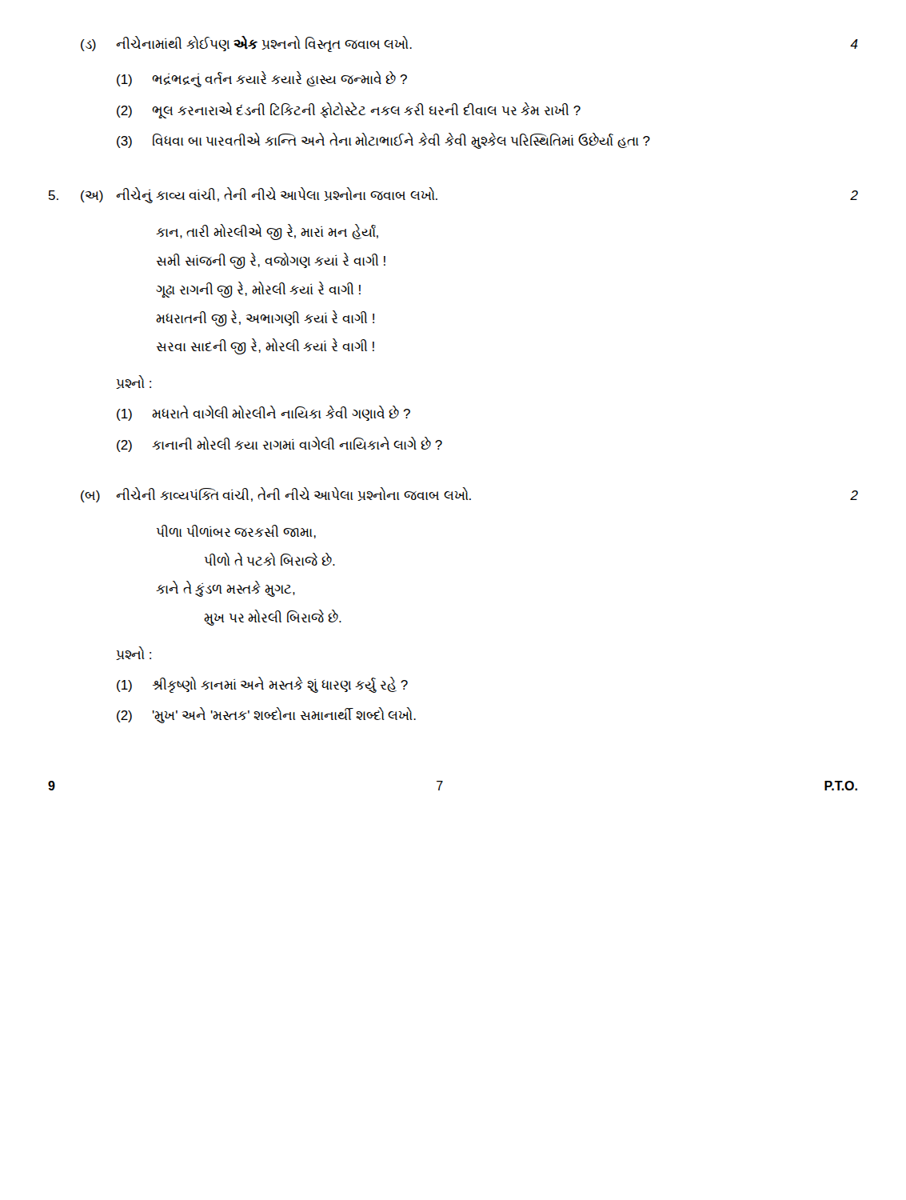(ડ)
નીચેનામાંથી કોઈપણ એક પ્રશ્નનો વિસ્તૃત જવાબ લખો.
(1)
ભદ્રંભદ્રનું વર્તન કયારે કયારે હાસ્ય જન્માવે છે ?
(2)
ભૂલ કરનારાએ દંડની ટિકિટની ફોટોસ્ટેટ નકલ કરી ઘરની દીવાલ પર કેમ રાખી ?
(3)
વિધવા બા પારવતીએ કાન્તિ અને તેના મોટાભાઈને કેવી કેવી મુશ્કેલ પરિસ્થિતિમાં ઉછેર્યા હતા ?
4
5.
(અ)
નીચેનું કાવ્ય વાંચી, તેની નીચે આપેલા પ્રશ્નોના જવાબ લખો.
કાન, તારી મોરલીએ જી રે, મારાં મન હેર્યાં,
સમી સાંજની જી રે, વજોગણ કયાં રે વાગી !
ગૂઢા રાગની જી રે, મોરલી કયાં રે વાગી !
મધરાતની જી રે, અભાગણી કયાં રે વાગી !
સરવા સાદની જી રે, મોરલી કયાં રે વાગી !
પ્રશ્નો :
(1)
મધરાતે વાગેલી મોરલીને નાયિકા કેવી ગણાવે છે ?
(2)
કાનાની મોરલી કયા રાગમાં વાગેલી નાયિકાને લાગે છે ?
2
(બ)
નીચેની કાવ્યપંક્તિ વાંચી, તેની નીચે આપેલા પ્રશ્નોના જવાબ લખો.
પીળા પીળાંબર જરકસી જામા,
પીળો તે પટકો બિરાજે છે.
કાને તે કુંડળ મસ્તકે મુગટ,
મુખ પર મોરલી બિરાજે છે.
પ્રશ્નો :
(1)
શ્રીકૃષ્ણો કાનમાં અને મસ્તકે શું ધારણ કર્યુ રહે ?
(2)
'મુખ' અને 'મસ્તક' શબ્દોના સમાનાર્થી શબ્દો લખો.
2
9
7
P.T.O.